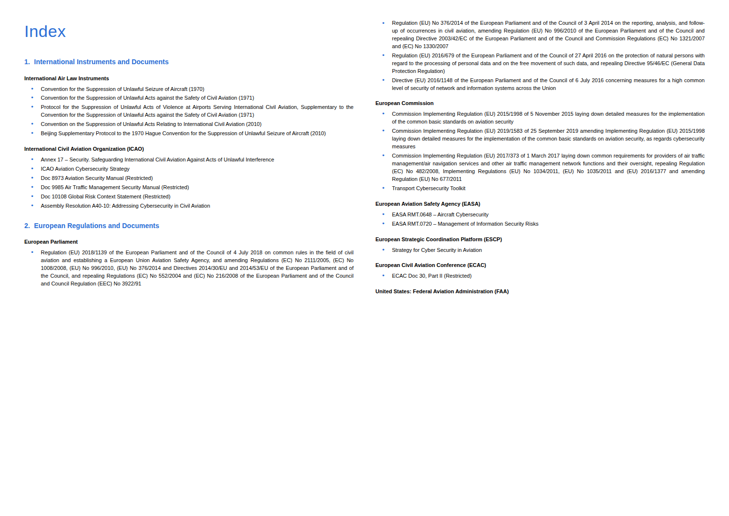Index
1. International Instruments and Documents
International Air Law Instruments
Convention for the Suppression of Unlawful Seizure of Aircraft (1970)
Convention for the Suppression of Unlawful Acts against the Safety of Civil Aviation (1971)
Protocol for the Suppression of Unlawful Acts of Violence at Airports Serving International Civil Aviation, Supplementary to the Convention for the Suppression of Unlawful Acts against the Safety of Civil Aviation (1971)
Convention on the Suppression of Unlawful Acts Relating to International Civil Aviation (2010)
Beijing Supplementary Protocol to the 1970 Hague Convention for the Suppression of Unlawful Seizure of Aircraft (2010)
International Civil Aviation Organization (ICAO)
Annex 17 – Security. Safeguarding International Civil Aviation Against Acts of Unlawful Interference
ICAO Aviation Cybersecurity Strategy
Doc 8973 Aviation Security Manual (Restricted)
Doc 9985 Air Traffic Management Security Manual (Restricted)
Doc 10108 Global Risk Context Statement (Restricted)
Assembly Resolution A40-10: Addressing Cybersecurity in Civil Aviation
2. European Regulations and Documents
European Parliament
Regulation (EU) 2018/1139 of the European Parliament and of the Council of 4 July 2018 on common rules in the field of civil aviation and establishing a European Union Aviation Safety Agency, and amending Regulations (EC) No 2111/2005, (EC) No 1008/2008, (EU) No 996/2010, (EU) No 376/2014 and Directives 2014/30/EU and 2014/53/EU of the European Parliament and of the Council, and repealing Regulations (EC) No 552/2004 and (EC) No 216/2008 of the European Parliament and of the Council and Council Regulation (EEC) No 3922/91
Regulation (EU) No 376/2014 of the European Parliament and of the Council of 3 April 2014 on the reporting, analysis, and follow-up of occurrences in civil aviation, amending Regulation (EU) No 996/2010 of the European Parliament and of the Council and repealing Directive 2003/42/EC of the European Parliament and of the Council and Commission Regulations (EC) No 1321/2007 and (EC) No 1330/2007
Regulation (EU) 2016/679 of the European Parliament and of the Council of 27 April 2016 on the protection of natural persons with regard to the processing of personal data and on the free movement of such data, and repealing Directive 95/46/EC (General Data Protection Regulation)
Directive (EU) 2016/1148 of the European Parliament and of the Council of 6 July 2016 concerning measures for a high common level of security of network and information systems across the Union
European Commission
Commission Implementing Regulation (EU) 2015/1998 of 5 November 2015 laying down detailed measures for the implementation of the common basic standards on aviation security
Commission Implementing Regulation (EU) 2019/1583 of 25 September 2019 amending Implementing Regulation (EU) 2015/1998 laying down detailed measures for the implementation of the common basic standards on aviation security, as regards cybersecurity measures
Commission Implementing Regulation (EU) 2017/373 of 1 March 2017 laying down common requirements for providers of air traffic management/air navigation services and other air traffic management network functions and their oversight, repealing Regulation (EC) No 482/2008, Implementing Regulations (EU) No 1034/2011, (EU) No 1035/2011 and (EU) 2016/1377 and amending Regulation (EU) No 677/2011
Transport Cybersecurity Toolkit
European Aviation Safety Agency (EASA)
EASA RMT.0648 – Aircraft Cybersecurity
EASA RMT.0720 – Management of Information Security Risks
European Strategic Coordination Platform (ESCP)
Strategy for Cyber Security in Aviation
European Civil Aviation Conference (ECAC)
ECAC Doc 30, Part II (Restricted)
United States: Federal Aviation Administration (FAA)